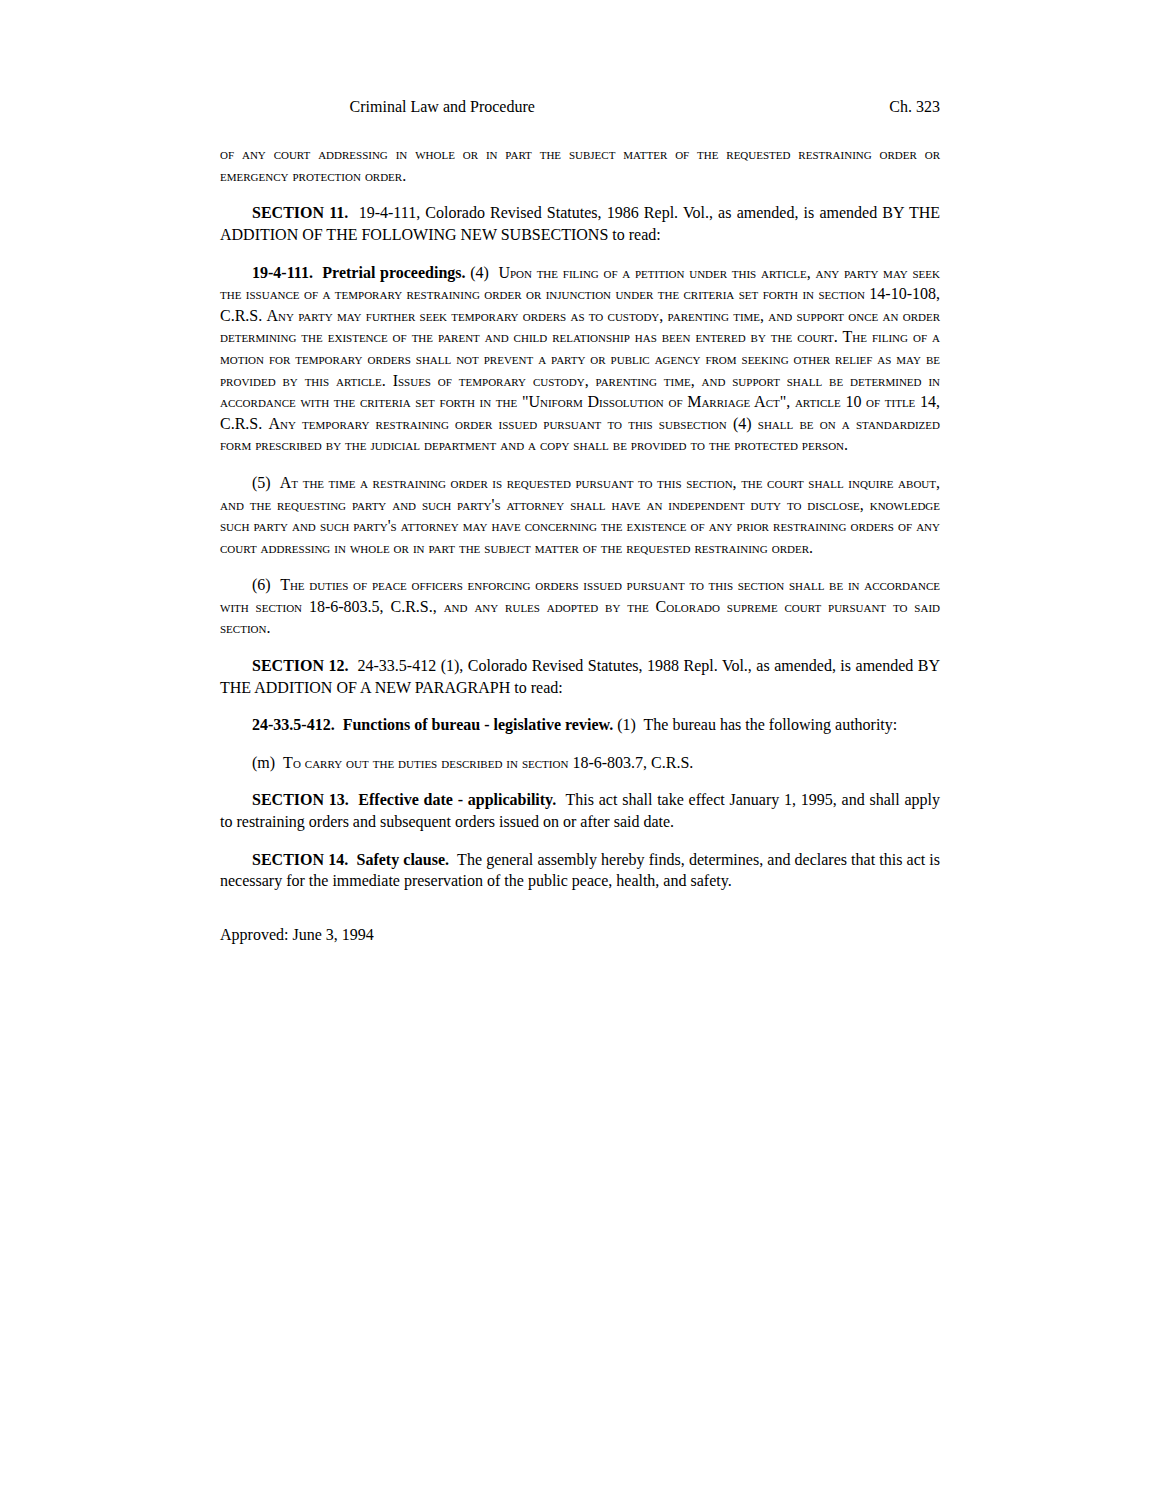Criminal Law and Procedure Ch. 323
of any court addressing in whole or in part the subject matter of the requested restraining order or emergency protection order.
SECTION 11. 19-4-111, Colorado Revised Statutes, 1986 Repl. Vol., as amended, is amended BY THE ADDITION OF THE FOLLOWING NEW SUBSECTIONS to read:
19-4-111. Pretrial proceedings. (4) Upon the filing of a petition under this article, any party may seek the issuance of a temporary restraining order or injunction under the criteria set forth in section 14-10-108, C.R.S. Any party may further seek temporary orders as to custody, parenting time, and support once an order determining the existence of the parent and child relationship has been entered by the court. The filing of a motion for temporary orders shall not prevent a party or public agency from seeking other relief as may be provided by this article. Issues of temporary custody, parenting time, and support shall be determined in accordance with the criteria set forth in the "Uniform Dissolution of Marriage Act", article 10 of title 14, C.R.S. Any temporary restraining order issued pursuant to this subsection (4) shall be on a standardized form prescribed by the judicial department and a copy shall be provided to the protected person.
(5) At the time a restraining order is requested pursuant to this section, the court shall inquire about, and the requesting party and such party's attorney shall have an independent duty to disclose, knowledge such party and such party's attorney may have concerning the existence of any prior restraining orders of any court addressing in whole or in part the subject matter of the requested restraining order.
(6) The duties of peace officers enforcing orders issued pursuant to this section shall be in accordance with section 18-6-803.5, C.R.S., and any rules adopted by the Colorado supreme court pursuant to said section.
SECTION 12. 24-33.5-412 (1), Colorado Revised Statutes, 1988 Repl. Vol., as amended, is amended BY THE ADDITION OF A NEW PARAGRAPH to read:
24-33.5-412. Functions of bureau - legislative review. (1) The bureau has the following authority:
(m) To carry out the duties described in section 18-6-803.7, C.R.S.
SECTION 13. Effective date - applicability. This act shall take effect January 1, 1995, and shall apply to restraining orders and subsequent orders issued on or after said date.
SECTION 14. Safety clause. The general assembly hereby finds, determines, and declares that this act is necessary for the immediate preservation of the public peace, health, and safety.
Approved: June 3, 1994